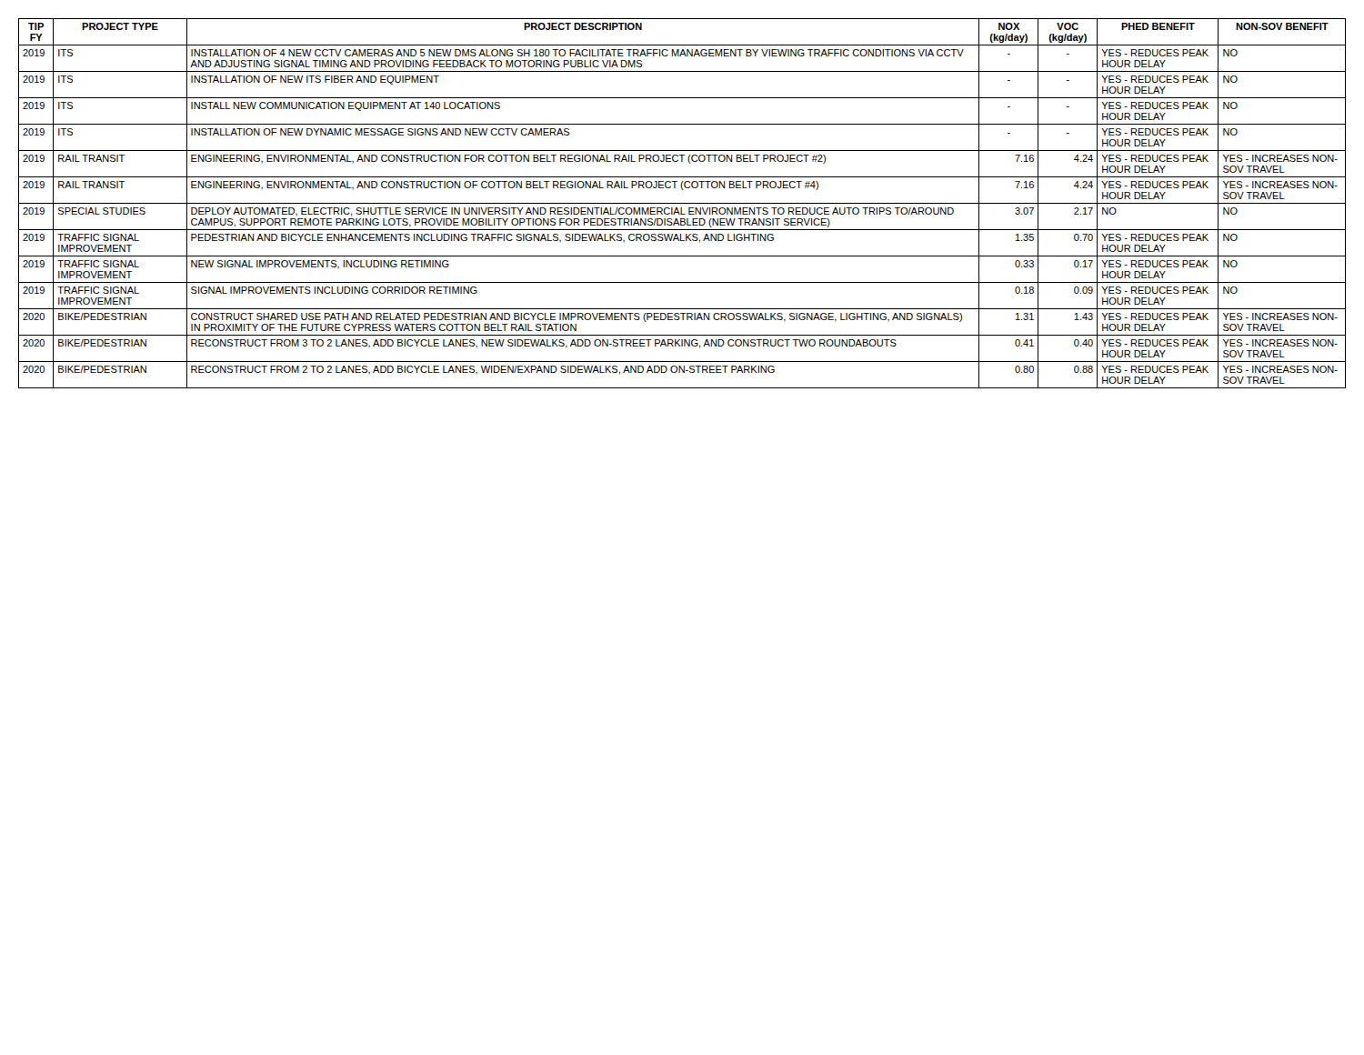| TIP FY | PROJECT TYPE | PROJECT DESCRIPTION | NOX (kg/day) | VOC (kg/day) | PHED BENEFIT | NON-SOV BENEFIT |
| --- | --- | --- | --- | --- | --- | --- |
| 2019 | ITS | INSTALLATION OF 4 NEW CCTV CAMERAS AND 5 NEW DMS ALONG SH 180 TO FACILITATE TRAFFIC MANAGEMENT BY VIEWING TRAFFIC CONDITIONS VIA CCTV AND ADJUSTING SIGNAL TIMING AND PROVIDING FEEDBACK TO MOTORING PUBLIC VIA DMS | - | - | YES - REDUCES PEAK HOUR DELAY | NO |
| 2019 | ITS | INSTALLATION OF NEW ITS FIBER AND EQUIPMENT | - | - | YES - REDUCES PEAK HOUR DELAY | NO |
| 2019 | ITS | INSTALL NEW COMMUNICATION EQUIPMENT AT 140 LOCATIONS | - | - | YES - REDUCES PEAK HOUR DELAY | NO |
| 2019 | ITS | INSTALLATION OF NEW DYNAMIC MESSAGE SIGNS AND NEW CCTV CAMERAS | - | - | YES - REDUCES PEAK HOUR DELAY | NO |
| 2019 | RAIL TRANSIT | ENGINEERING, ENVIRONMENTAL, AND CONSTRUCTION FOR COTTON BELT REGIONAL RAIL PROJECT (COTTON BELT PROJECT #2) | 7.16 | 4.24 | YES - REDUCES PEAK HOUR DELAY | YES - INCREASES NON-SOV TRAVEL |
| 2019 | RAIL TRANSIT | ENGINEERING, ENVIRONMENTAL, AND CONSTRUCTION OF COTTON BELT REGIONAL RAIL PROJECT (COTTON BELT PROJECT #4) | 7.16 | 4.24 | YES - REDUCES PEAK HOUR DELAY | YES - INCREASES NON-SOV TRAVEL |
| 2019 | SPECIAL STUDIES | DEPLOY AUTOMATED, ELECTRIC, SHUTTLE SERVICE IN UNIVERSITY AND RESIDENTIAL/COMMERCIAL ENVIRONMENTS TO REDUCE AUTO TRIPS TO/AROUND CAMPUS, SUPPORT REMOTE PARKING LOTS, PROVIDE MOBILITY OPTIONS FOR PEDESTRIANS/DISABLED (NEW TRANSIT SERVICE) | 3.07 | 2.17 | NO | NO |
| 2019 | TRAFFIC SIGNAL IMPROVEMENT | PEDESTRIAN AND BICYCLE ENHANCEMENTS INCLUDING TRAFFIC SIGNALS, SIDEWALKS, CROSSWALKS, AND LIGHTING | 1.35 | 0.70 | YES - REDUCES PEAK HOUR DELAY | NO |
| 2019 | TRAFFIC SIGNAL IMPROVEMENT | NEW SIGNAL IMPROVEMENTS, INCLUDING RETIMING | 0.33 | 0.17 | YES - REDUCES PEAK HOUR DELAY | NO |
| 2019 | TRAFFIC SIGNAL IMPROVEMENT | SIGNAL IMPROVEMENTS INCLUDING CORRIDOR RETIMING | 0.18 | 0.09 | YES - REDUCES PEAK HOUR DELAY | NO |
| 2020 | BIKE/PEDESTRIAN | CONSTRUCT SHARED USE PATH AND RELATED PEDESTRIAN AND BICYCLE IMPROVEMENTS (PEDESTRIAN CROSSWALKS, SIGNAGE, LIGHTING, AND SIGNALS) IN PROXIMITY OF THE FUTURE CYPRESS WATERS COTTON BELT RAIL STATION | 1.31 | 1.43 | YES - REDUCES PEAK HOUR DELAY | YES - INCREASES NON-SOV TRAVEL |
| 2020 | BIKE/PEDESTRIAN | RECONSTRUCT FROM 3 TO 2 LANES, ADD BICYCLE LANES, NEW SIDEWALKS, ADD ON-STREET PARKING, AND CONSTRUCT TWO ROUNDABOUTS | 0.41 | 0.40 | YES - REDUCES PEAK HOUR DELAY | YES - INCREASES NON-SOV TRAVEL |
| 2020 | BIKE/PEDESTRIAN | RECONSTRUCT FROM 2 TO 2 LANES, ADD BICYCLE LANES, WIDEN/EXPAND SIDEWALKS, AND ADD ON-STREET PARKING | 0.80 | 0.88 | YES - REDUCES PEAK HOUR DELAY | YES - INCREASES NON-SOV TRAVEL |